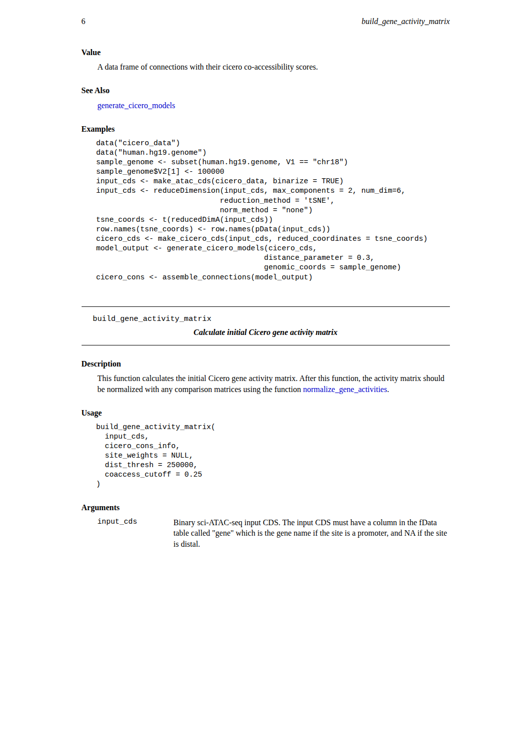6 build_gene_activity_matrix
Value
A data frame of connections with their cicero co-accessibility scores.
See Also
generate_cicero_models
Examples
data("cicero_data")
data("human.hg19.genome")
sample_genome <- subset(human.hg19.genome, V1 == "chr18")
sample_genome$V2[1] <- 100000
input_cds <- make_atac_cds(cicero_data, binarize = TRUE)
input_cds <- reduceDimension(input_cds, max_components = 2, num_dim=6,
                            reduction_method = 'tSNE',
                            norm_method = "none")
tsne_coords <- t(reducedDimA(input_cds))
row.names(tsne_coords) <- row.names(pData(input_cds))
cicero_cds <- make_cicero_cds(input_cds, reduced_coordinates = tsne_coords)
model_output <- generate_cicero_models(cicero_cds,
                                      distance_parameter = 0.3,
                                      genomic_coords = sample_genome)
cicero_cons <- assemble_connections(model_output)
build_gene_activity_matrix
Calculate initial Cicero gene activity matrix
Description
This function calculates the initial Cicero gene activity matrix. After this function, the activity matrix should be normalized with any comparison matrices using the function normalize_gene_activities.
Usage
build_gene_activity_matrix(
  input_cds,
  cicero_cons_info,
  site_weights = NULL,
  dist_thresh = 250000,
  coaccess_cutoff = 0.25
)
Arguments
input_cds
Binary sci-ATAC-seq input CDS. The input CDS must have a column in the fData table called "gene" which is the gene name if the site is a promoter, and NA if the site is distal.